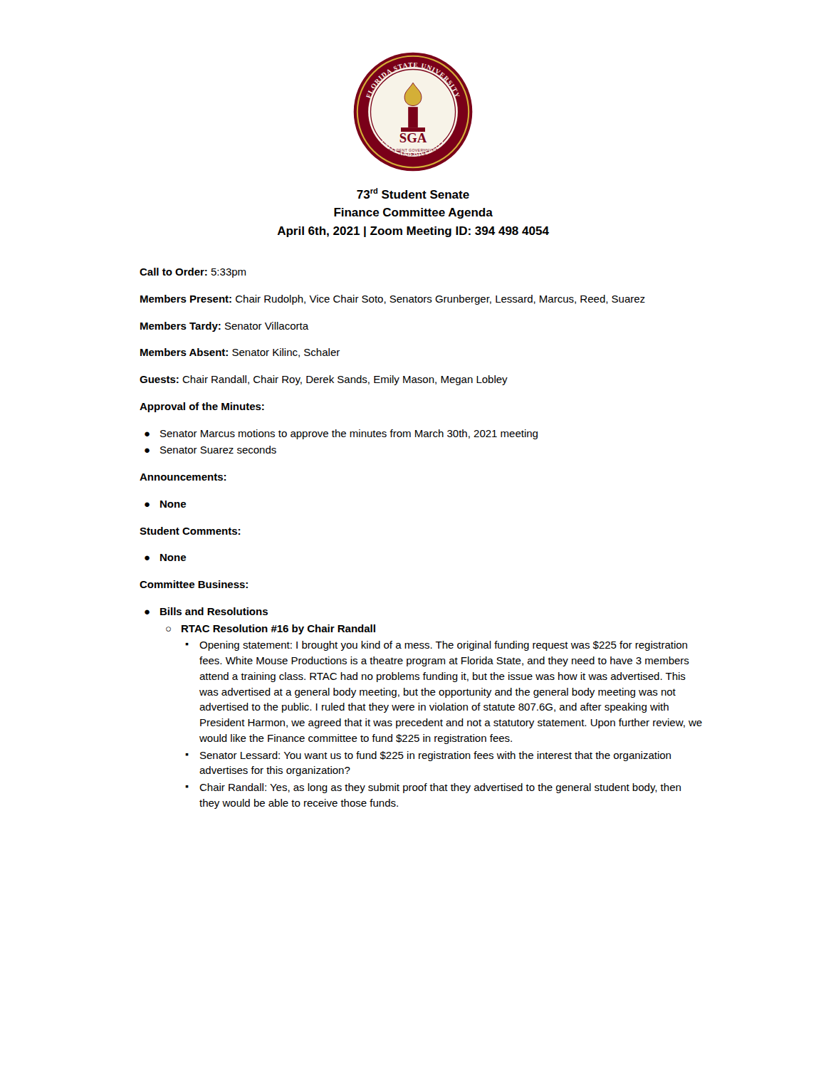SGA STUDENT GOVERNMENT ASSOCIATION FLORIDA STATE UNIVERSITY UNITY AND DIVERSITY
73rd Student Senate
Finance Committee Agenda
April 6th, 2021 | Zoom Meeting ID: 394 498 4054
Call to Order: 5:33pm
Members Present: Chair Rudolph, Vice Chair Soto, Senators Grunberger, Lessard, Marcus, Reed, Suarez
Members Tardy: Senator Villacorta
Members Absent: Senator Kilinc, Schaler
Guests: Chair Randall, Chair Roy, Derek Sands, Emily Mason, Megan Lobley
Approval of the Minutes:
Senator Marcus motions to approve the minutes from March 30th, 2021 meeting
Senator Suarez seconds
Announcements:
None
Student Comments:
None
Committee Business:
Bills and Resolutions
RTAC Resolution #16 by Chair Randall
Opening statement: I brought you kind of a mess. The original funding request was $225 for registration fees. White Mouse Productions is a theatre program at Florida State, and they need to have 3 members attend a training class. RTAC had no problems funding it, but the issue was how it was advertised. This was advertised at a general body meeting, but the opportunity and the general body meeting was not advertised to the public. I ruled that they were in violation of statute 807.6G, and after speaking with President Harmon, we agreed that it was precedent and not a statutory statement. Upon further review, we would like the Finance committee to fund $225 in registration fees.
Senator Lessard: You want us to fund $225 in registration fees with the interest that the organization advertises for this organization?
Chair Randall: Yes, as long as they submit proof that they advertised to the general student body, then they would be able to receive those funds.